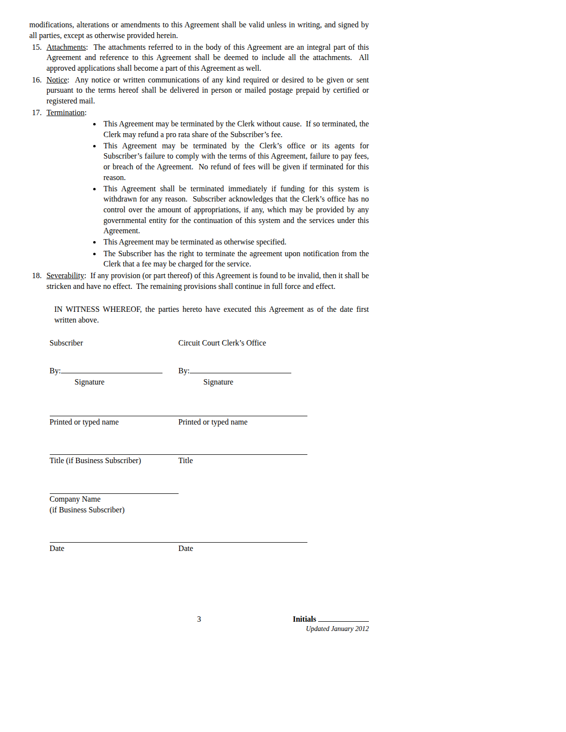modifications, alterations or amendments to this Agreement shall be valid unless in writing, and signed by all parties, except as otherwise provided herein.
15. Attachments: The attachments referred to in the body of this Agreement are an integral part of this Agreement and reference to this Agreement shall be deemed to include all the attachments. All approved applications shall become a part of this Agreement as well.
16. Notice: Any notice or written communications of any kind required or desired to be given or sent pursuant to the terms hereof shall be delivered in person or mailed postage prepaid by certified or registered mail.
17. Termination:
This Agreement may be terminated by the Clerk without cause. If so terminated, the Clerk may refund a pro rata share of the Subscriber’s fee.
This Agreement may be terminated by the Clerk’s office or its agents for Subscriber’s failure to comply with the terms of this Agreement, failure to pay fees, or breach of the Agreement. No refund of fees will be given if terminated for this reason.
This Agreement shall be terminated immediately if funding for this system is withdrawn for any reason. Subscriber acknowledges that the Clerk’s office has no control over the amount of appropriations, if any, which may be provided by any governmental entity for the continuation of this system and the services under this Agreement.
This Agreement may be terminated as otherwise specified.
The Subscriber has the right to terminate the agreement upon notification from the Clerk that a fee may be charged for the service.
18. Severability: If any provision (or part thereof) of this Agreement is found to be invalid, then it shall be stricken and have no effect. The remaining provisions shall continue in full force and effect.
IN WITNESS WHEREOF, the parties hereto have executed this Agreement as of the date first written above.
| Subscriber | Circuit Court Clerk’s Office |
| By: Signature | By: Signature |
| Printed or typed name | Printed or typed name |
| Title (if Business Subscriber) | Title |
| Company Name (if Business Subscriber) | |
| Date | Date |
3
Initials
Updated January 2012